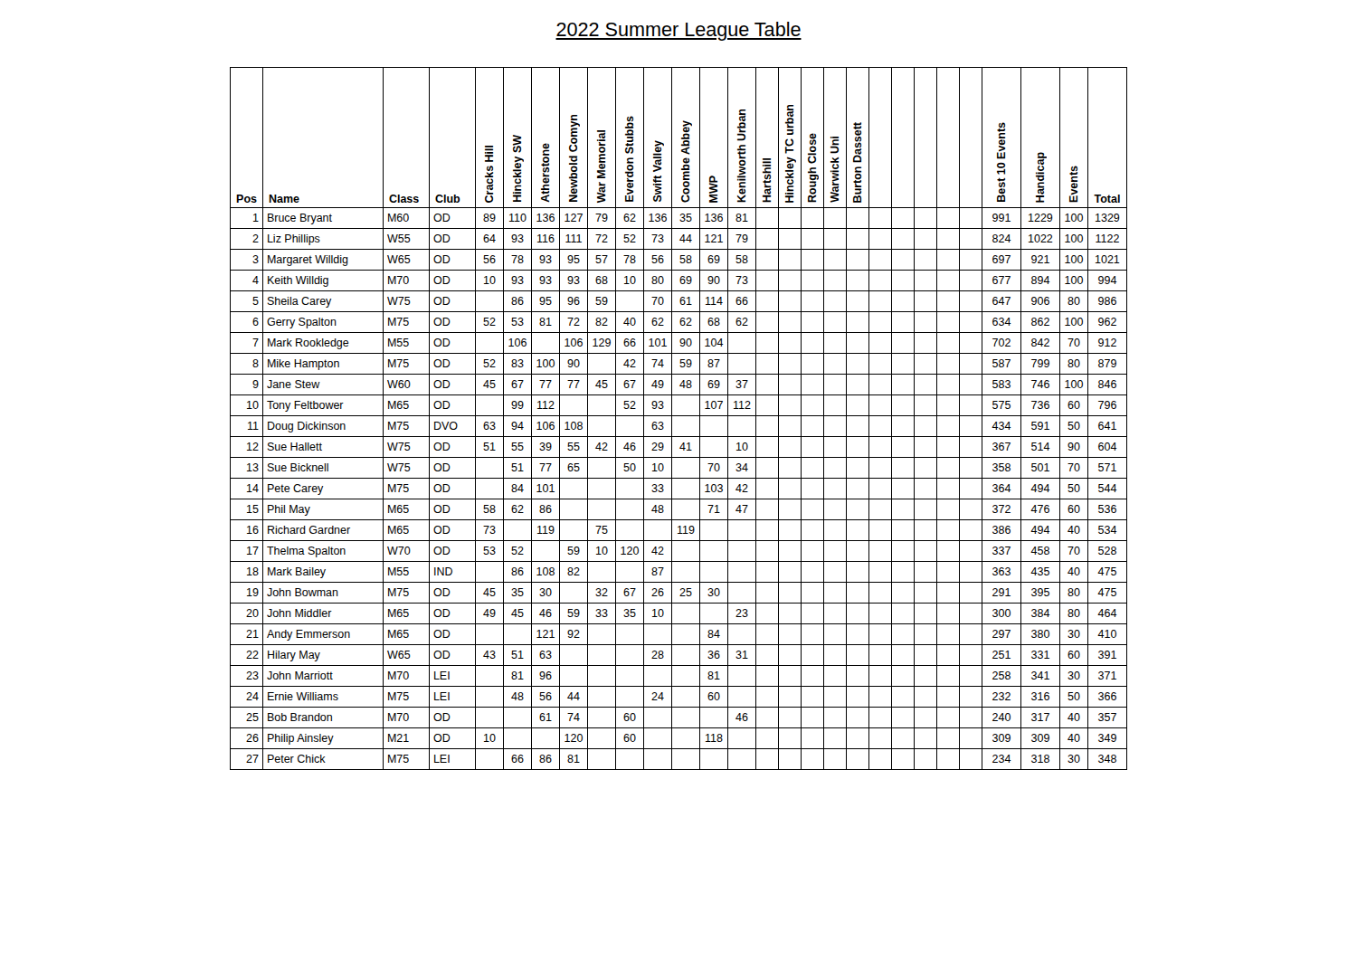2022 Summer League Table
| Pos | Name | Class | Club | Cracks Hill | Hinckley SW | Atherstone | Newbold Comyn | War Memorial | Everdon Stubbs | Swift Valley | Coombe Abbey | MWP | Kenilworth Urban | Hartshill | Hinckley TC urban | Rough Close | Warwick Uni | Burton Dassett | | | | | | Best 10 Events | Handicap | Events | Total |
| --- | --- | --- | --- | --- | --- | --- | --- | --- | --- | --- | --- | --- | --- | --- | --- | --- | --- | --- | --- | --- | --- | --- | --- | --- | --- | --- | --- |
| 1 | Bruce Bryant | M60 | OD | 89 | 110 | 136 | 127 | 79 | 62 | 136 | 35 | 136 | 81 | | | | | | | | | | | 991 | 1229 | 100 | 1329 |
| 2 | Liz Phillips | W55 | OD | 64 | 93 | 116 | 111 | 72 | 52 | 73 | 44 | 121 | 79 | | | | | | | | | | | 824 | 1022 | 100 | 1122 |
| 3 | Margaret Willdig | W65 | OD | 56 | 78 | 93 | 95 | 57 | 78 | 56 | 58 | 69 | 58 | | | | | | | | | | | 697 | 921 | 100 | 1021 |
| 4 | Keith Willdig | M70 | OD | 10 | 93 | 93 | 93 | 68 | 10 | 80 | 69 | 90 | 73 | | | | | | | | | | | 677 | 894 | 100 | 994 |
| 5 | Sheila Carey | W75 | OD | | 86 | 95 | 96 | 59 | | 70 | 61 | 114 | 66 | | | | | | | | | | | 647 | 906 | 80 | 986 |
| 6 | Gerry Spalton | M75 | OD | 52 | 53 | 81 | 72 | 82 | 40 | 62 | 62 | 68 | 62 | | | | | | | | | | | 634 | 862 | 100 | 962 |
| 7 | Mark Rookledge | M55 | OD | | 106 | | 106 | 129 | 66 | 101 | 90 | 104 | | | | | | | | | | | | 702 | 842 | 70 | 912 |
| 8 | Mike Hampton | M75 | OD | 52 | 83 | 100 | 90 | | 42 | 74 | 59 | 87 | | | | | | | | | | | | 587 | 799 | 80 | 879 |
| 9 | Jane Stew | W60 | OD | 45 | 67 | 77 | 77 | 45 | 67 | 49 | 48 | 69 | 37 | | | | | | | | | | | 583 | 746 | 100 | 846 |
| 10 | Tony Feltbower | M65 | OD | | 99 | 112 | | | 52 | 93 | | 107 | 112 | | | | | | | | | | | 575 | 736 | 60 | 796 |
| 11 | Doug Dickinson | M75 | DVO | 63 | 94 | 106 | 108 | | | 63 | | | | | | | | | | | | | | 434 | 591 | 50 | 641 |
| 12 | Sue Hallett | W75 | OD | 51 | 55 | 39 | 55 | 42 | 46 | 29 | 41 | | 10 | | | | | | | | | | | 367 | 514 | 90 | 604 |
| 13 | Sue Bicknell | W75 | OD | | 51 | 77 | 65 | | 50 | 10 | | 70 | 34 | | | | | | | | | | | 358 | 501 | 70 | 571 |
| 14 | Pete Carey | M75 | OD | | 84 | 101 | | | | 33 | | 103 | 42 | | | | | | | | | | | 364 | 494 | 50 | 544 |
| 15 | Phil May | M65 | OD | 58 | 62 | 86 | | | | 48 | | 71 | 47 | | | | | | | | | | | 372 | 476 | 60 | 536 |
| 16 | Richard Gardner | M65 | OD | 73 | | 119 | | 75 | | | 119 | | | | | | | | | | | | | 386 | 494 | 40 | 534 |
| 17 | Thelma Spalton | W70 | OD | 53 | 52 | | 59 | 10 | 120 | 42 | | | | | | | | | | | | | | 337 | 458 | 70 | 528 |
| 18 | Mark Bailey | M55 | IND | | 86 | 108 | 82 | | | 87 | | | | | | | | | | | | | | 363 | 435 | 40 | 475 |
| 19 | John Bowman | M75 | OD | 45 | 35 | 30 | | 32 | 67 | 26 | 25 | 30 | | | | | | | | | | | | 291 | 395 | 80 | 475 |
| 20 | John Middler | M65 | OD | 49 | 45 | 46 | 59 | 33 | 35 | 10 | | | 23 | | | | | | | | | | | 300 | 384 | 80 | 464 |
| 21 | Andy Emmerson | M65 | OD | | | 121 | 92 | | | | | 84 | | | | | | | | | | | | 297 | 380 | 30 | 410 |
| 22 | Hilary May | W65 | OD | 43 | 51 | 63 | | | | 28 | | 36 | 31 | | | | | | | | | | | 251 | 331 | 60 | 391 |
| 23 | John Marriott | M70 | LEI | | 81 | 96 | | | | | | 81 | | | | | | | | | | | | 258 | 341 | 30 | 371 |
| 24 | Ernie Williams | M75 | LEI | | 48 | 56 | 44 | | | 24 | | 60 | | | | | | | | | | | | 232 | 316 | 50 | 366 |
| 25 | Bob Brandon | M70 | OD | | | 61 | 74 | | 60 | | | | 46 | | | | | | | | | | | 240 | 317 | 40 | 357 |
| 26 | Philip Ainsley | M21 | OD | 10 | | | 120 | | 60 | | | 118 | | | | | | | | | | | | 309 | 309 | 40 | 349 |
| 27 | Peter Chick | M75 | LEI | | 66 | 86 | 81 | | | | | | | | | | | | | | | | | 234 | 318 | 30 | 348 |